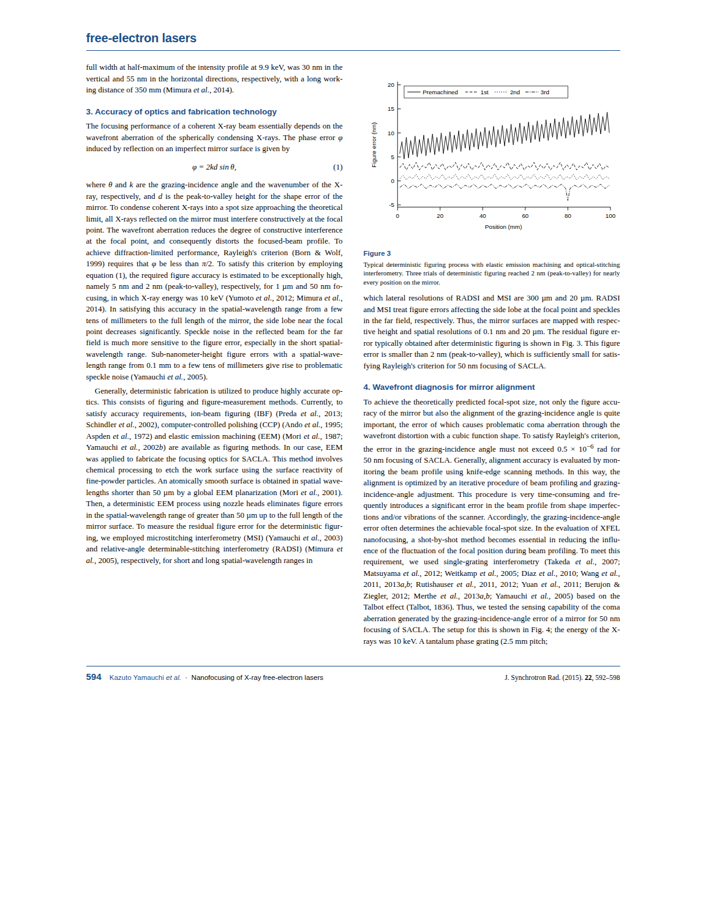free-electron lasers
full width at half-maximum of the intensity profile at 9.9 keV, was 30 nm in the vertical and 55 nm in the horizontal directions, respectively, with a long working distance of 350 mm (Mimura et al., 2014).
3. Accuracy of optics and fabrication technology
The focusing performance of a coherent X-ray beam essentially depends on the wavefront aberration of the spherically condensing X-rays. The phase error φ induced by reflection on an imperfect mirror surface is given by
φ = 2kd sin θ, (1)
where θ and k are the grazing-incidence angle and the wavenumber of the X-ray, respectively, and d is the peak-to-valley height for the shape error of the mirror. To condense coherent X-rays into a spot size approaching the theoretical limit, all X-rays reflected on the mirror must interfere constructively at the focal point. The wavefront aberration reduces the degree of constructive interference at the focal point, and consequently distorts the focused-beam profile. To achieve diffraction-limited performance, Rayleigh's criterion (Born & Wolf, 1999) requires that φ be less than π/2. To satisfy this criterion by employing equation (1), the required figure accuracy is estimated to be exceptionally high, namely 5 nm and 2 nm (peak-to-valley), respectively, for 1 µm and 50 nm focusing, in which X-ray energy was 10 keV (Yumoto et al., 2012; Mimura et al., 2014). In satisfying this accuracy in the spatial-wavelength range from a few tens of millimeters to the full length of the mirror, the side lobe near the focal point decreases significantly. Speckle noise in the reflected beam for the far field is much more sensitive to the figure error, especially in the short spatial-wavelength range. Sub-nanometer-height figure errors with a spatial-wavelength range from 0.1 mm to a few tens of millimeters give rise to problematic speckle noise (Yamauchi et al., 2005).
Generally, deterministic fabrication is utilized to produce highly accurate optics. This consists of figuring and figure-measurement methods. Currently, to satisfy accuracy requirements, ion-beam figuring (IBF) (Preda et al., 2013; Schindler et al., 2002), computer-controlled polishing (CCP) (Ando et al., 1995; Aspden et al., 1972) and elastic emission machining (EEM) (Mori et al., 1987; Yamauchi et al., 2002b) are available as figuring methods. In our case, EEM was applied to fabricate the focusing optics for SACLA. This method involves chemical processing to etch the work surface using the surface reactivity of fine-powder particles. An atomically smooth surface is obtained in spatial wavelengths shorter than 50 µm by a global EEM planarization (Mori et al., 2001). Then, a deterministic EEM process using nozzle heads eliminates figure errors in the spatial-wavelength range of greater than 50 µm up to the full length of the mirror surface. To measure the residual figure error for the deterministic figuring, we employed microstitching interferometry (MSI) (Yamauchi et al., 2003) and relative-angle determinable-stitching interferometry (RADSI) (Mimura et al., 2005), respectively, for short and long spatial-wavelength ranges in
20 15 10 5 0 -5 0 20 40 60 80 100 Position (mm) Figure error (nm) Premachined 1st 2nd 3rd
Figure 3 Typical deterministic figuring process with elastic emission machining and optical-stitching interferometry. Three trials of deterministic figuring reached 2 nm (peak-to-valley) for nearly every position on the mirror.
which lateral resolutions of RADSI and MSI are 300 µm and 20 µm. RADSI and MSI treat figure errors affecting the side lobe at the focal point and speckles in the far field, respectively. Thus, the mirror surfaces are mapped with respective height and spatial resolutions of 0.1 nm and 20 µm. The residual figure error typically obtained after deterministic figuring is shown in Fig. 3. This figure error is smaller than 2 nm (peak-to-valley), which is sufficiently small for satisfying Rayleigh's criterion for 50 nm focusing of SACLA.
4. Wavefront diagnosis for mirror alignment
To achieve the theoretically predicted focal-spot size, not only the figure accuracy of the mirror but also the alignment of the grazing-incidence angle is quite important, the error of which causes problematic coma aberration through the wavefront distortion with a cubic function shape. To satisfy Rayleigh's criterion, the error in the grazing-incidence angle must not exceed 0.5 × 10−6 rad for 50 nm focusing of SACLA. Generally, alignment accuracy is evaluated by monitoring the beam profile using knife-edge scanning methods. In this way, the alignment is optimized by an iterative procedure of beam profiling and grazing-incidence-angle adjustment. This procedure is very time-consuming and frequently introduces a significant error in the beam profile from shape imperfections and/or vibrations of the scanner. Accordingly, the grazing-incidence-angle error often determines the achievable focal-spot size. In the evaluation of XFEL nanofocusing, a shot-by-shot method becomes essential in reducing the influence of the fluctuation of the focal position during beam profiling. To meet this requirement, we used single-grating interferometry (Takeda et al., 2007; Matsuyama et al., 2012; Weitkamp et al., 2005; Diaz et al., 2010; Wang et al., 2011, 2013a,b; Rutishauser et al., 2011, 2012; Yuan et al., 2011; Berujon & Ziegler, 2012; Merthe et al., 2013a,b; Yamauchi et al., 2005) based on the Talbot effect (Talbot, 1836). Thus, we tested the sensing capability of the coma aberration generated by the grazing-incidence-angle error of a mirror for 50 nm focusing of SACLA. The setup for this is shown in Fig. 4; the energy of the X-rays was 10 keV. A tantalum phase grating (2.5 mm pitch;
594 Kazuto Yamauchi et al. · Nanofocusing of X-ray free-electron lasers
J. Synchrotron Rad. (2015). 22, 592–598